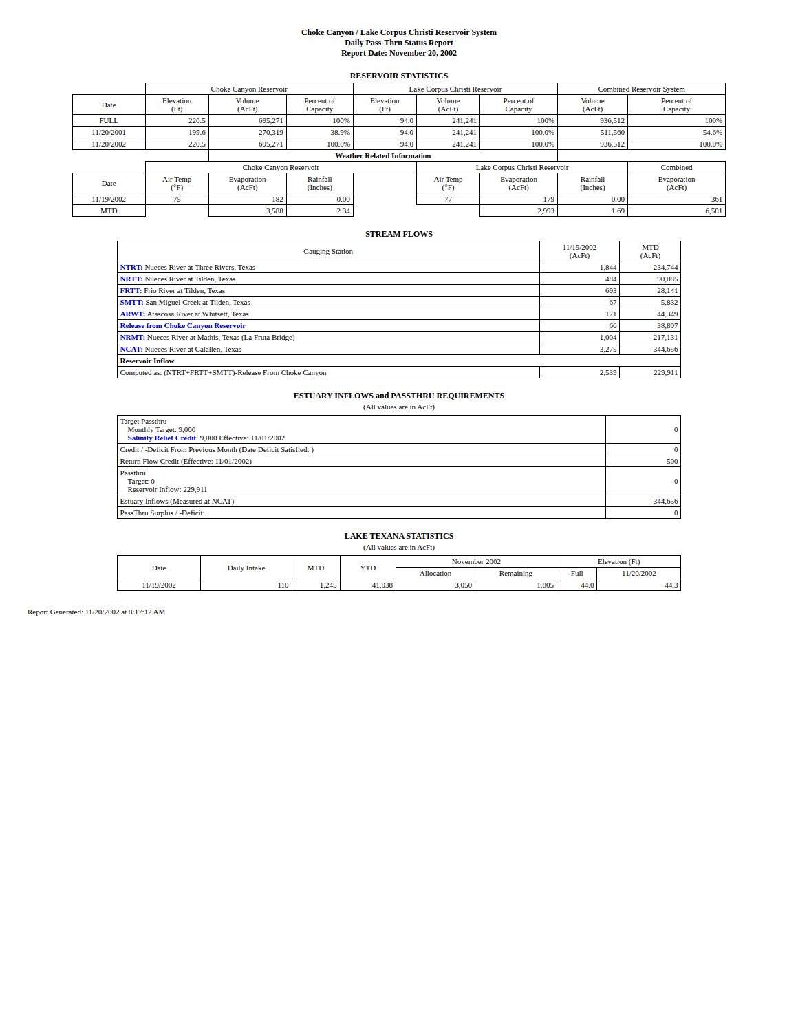Choke Canyon / Lake Corpus Christi Reservoir System
Daily Pass-Thru Status Report
Report Date: November 20, 2002
RESERVOIR STATISTICS
| | Choke Canyon Reservoir | Lake Corpus Christi Reservoir | Combined Reservoir System |
| --- | --- | --- | --- |
| Date | Elevation (Ft) | Volume (AcFt) | Percent of Capacity | Elevation (Ft) | Volume (AcFt) | Percent of Capacity | Volume (AcFt) | Percent of Capacity |
| FULL | 220.5 | 695,271 | 100% | 94.0 | 241,241 | 100% | 936,512 | 100% |
| 11/20/2001 | 199.6 | 270,319 | 38.9% | 94.0 | 241,241 | 100.0% | 511,560 | 54.6% |
| 11/20/2002 | 220.5 | 695,271 | 100.0% | 94.0 | 241,241 | 100.0% | 936,512 | 100.0% |
| | Weather Related Information | |
| | Choke Canyon Reservoir | Lake Corpus Christi Reservoir | Combined |
| Date | Air Temp (°F) | Evaporation (AcFt) | Rainfall (Inches) | | Air Temp (°F) | Evaporation (AcFt) | Rainfall (Inches) | Evaporation (AcFt) |
| 11/19/2002 | 75 | 182 | 0.00 | | 77 | 179 | 0.00 | 361 |
| MTD | | 3,588 | 2.34 | | | 2,993 | 1.69 | 6,581 |
STREAM FLOWS
| Gauging Station | 11/19/2002 (AcFt) | MTD (AcFt) |
| --- | --- | --- |
| NTRT: Nueces River at Three Rivers, Texas | 1,844 | 234,744 |
| NRTT: Nueces River at Tilden, Texas | 484 | 90,085 |
| FRTT: Frio River at Tilden, Texas | 693 | 28,141 |
| SMTT: San Miguel Creek at Tilden, Texas | 67 | 5,832 |
| ARWT: Atascosa River at Whitsett, Texas | 171 | 44,349 |
| Release from Choke Canyon Reservoir | 66 | 38,807 |
| NRMT: Nueces River at Mathis, Texas (La Fruta Bridge) | 1,004 | 217,131 |
| NCAT: Nueces River at Calallen, Texas | 3,275 | 344,656 |
| Reservoir Inflow |
| Computed as: (NTRT+FRTT+SMTT)-Release From Choke Canyon | 2,539 | 229,911 |
ESTUARY INFLOWS and PASSTHRU REQUIREMENTS
(All values are in AcFt)
| Target Passthru Monthly Target: 9,000 Salinity Relief Credit : 9,000 Effective: 11/01/2002 | 0 |
| Credit / -Deficit From Previous Month (Date Deficit Satisfied: ) | 0 |
| Return Flow Credit (Effective: 11/01/2002) | 500 |
| Passthru Target: 0 Reservoir Inflow: 229,911 | 0 |
| Estuary Inflows (Measured at NCAT) | 344,656 |
| PassThru Surplus / -Deficit: | 0 |
LAKE TEXANA STATISTICS
(All values are in AcFt)
| Date | Daily Intake | MTD | YTD | November 2002 | Elevation (Ft) |
| --- | --- | --- | --- | --- | --- |
| Allocation | Remaining | Full | 11/20/2002 |
| 11/19/2002 | 110 | 1,245 | 41,038 | 3,050 | 1,805 | 44.0 | 44.3 |
Report Generated: 11/20/2002 at 8:17:12 AM